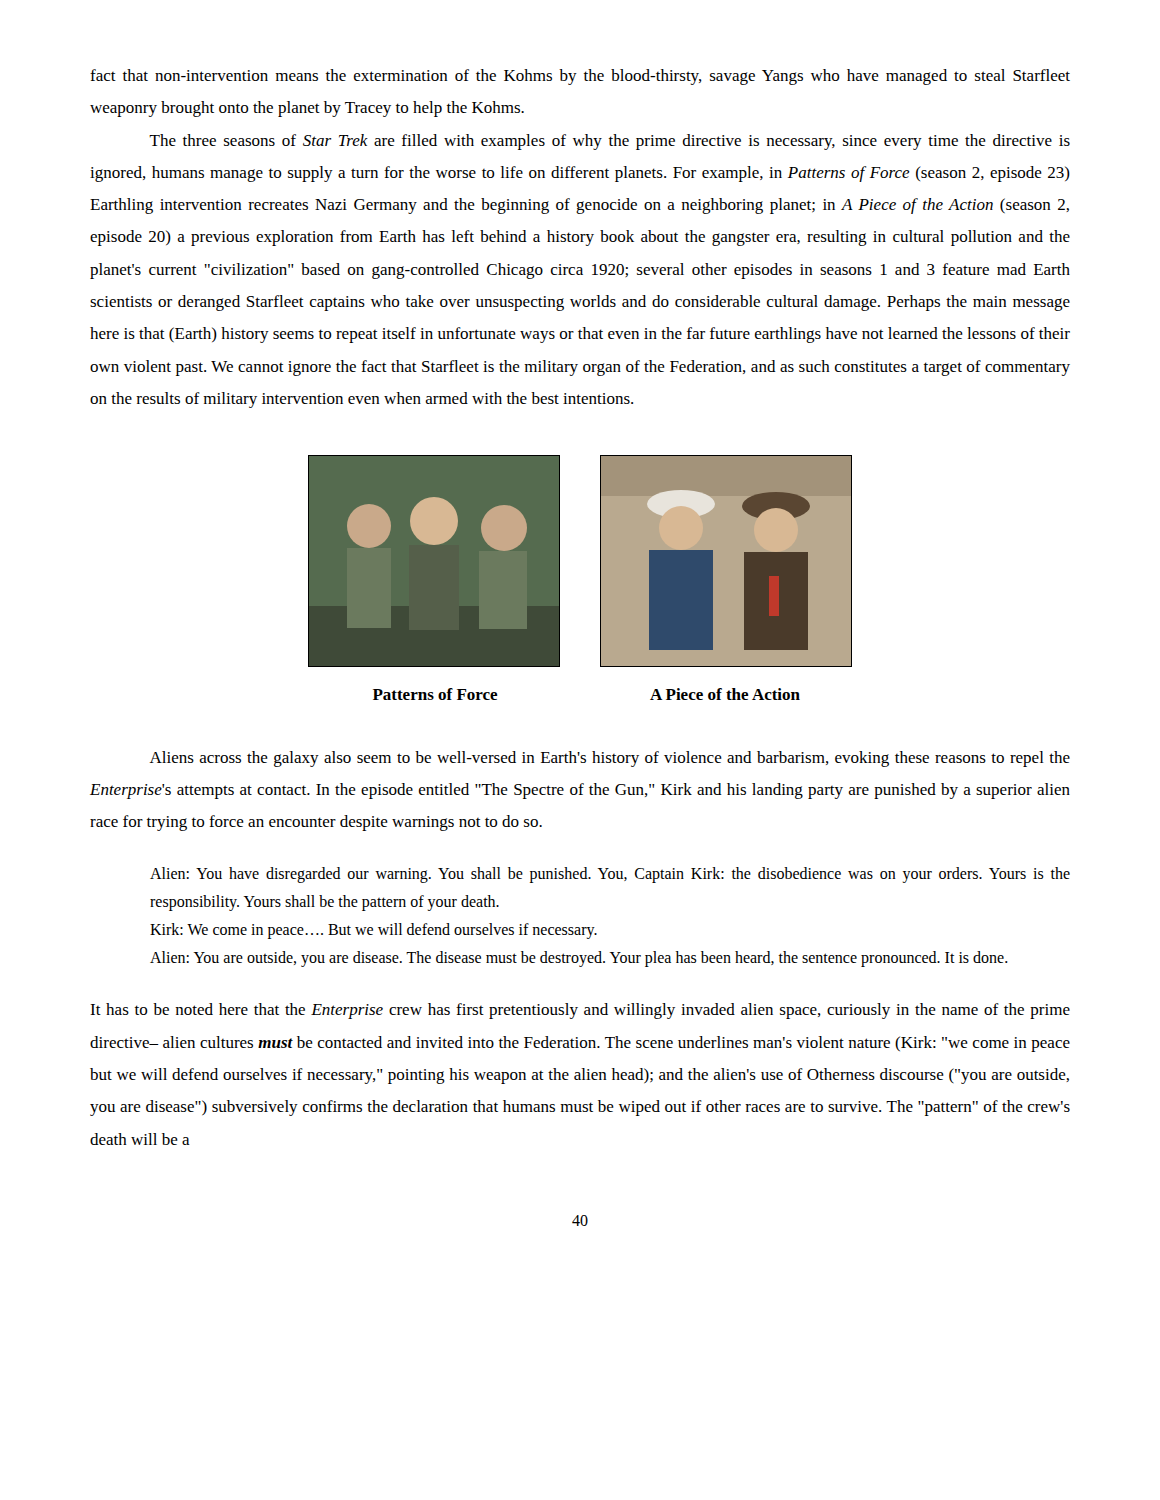fact that non-intervention means the extermination of the Kohms by the blood-thirsty, savage Yangs who have managed to steal Starfleet weaponry brought onto the planet by Tracey to help the Kohms.
The three seasons of Star Trek are filled with examples of why the prime directive is necessary, since every time the directive is ignored, humans manage to supply a turn for the worse to life on different planets. For example, in Patterns of Force (season 2, episode 23) Earthling intervention recreates Nazi Germany and the beginning of genocide on a neighboring planet; in A Piece of the Action (season 2, episode 20) a previous exploration from Earth has left behind a history book about the gangster era, resulting in cultural pollution and the planet's current "civilization" based on gang-controlled Chicago circa 1920; several other episodes in seasons 1 and 3 feature mad Earth scientists or deranged Starfleet captains who take over unsuspecting worlds and do considerable cultural damage. Perhaps the main message here is that (Earth) history seems to repeat itself in unfortunate ways or that even in the far future earthlings have not learned the lessons of their own violent past. We cannot ignore the fact that Starfleet is the military organ of the Federation, and as such constitutes a target of commentary on the results of military intervention even when armed with the best intentions.
Patterns of Force A Piece of the Action
Aliens across the galaxy also seem to be well-versed in Earth's history of violence and barbarism, evoking these reasons to repel the Enterprise's attempts at contact. In the episode entitled "The Spectre of the Gun," Kirk and his landing party are punished by a superior alien race for trying to force an encounter despite warnings not to do so.
Alien: You have disregarded our warning. You shall be punished. You, Captain Kirk: the disobedience was on your orders. Yours is the responsibility. Yours shall be the pattern of your death.
Kirk: We come in peace…. But we will defend ourselves if necessary.
Alien: You are outside, you are disease. The disease must be destroyed. Your plea has been heard, the sentence pronounced. It is done.
It has to be noted here that the Enterprise crew has first pretentiously and willingly invaded alien space, curiously in the name of the prime directive– alien cultures must be contacted and invited into the Federation. The scene underlines man's violent nature (Kirk: "we come in peace but we will defend ourselves if necessary," pointing his weapon at the alien head); and the alien's use of Otherness discourse ("you are outside, you are disease") subversively confirms the declaration that humans must be wiped out if other races are to survive. The "pattern" of the crew's death will be a
40